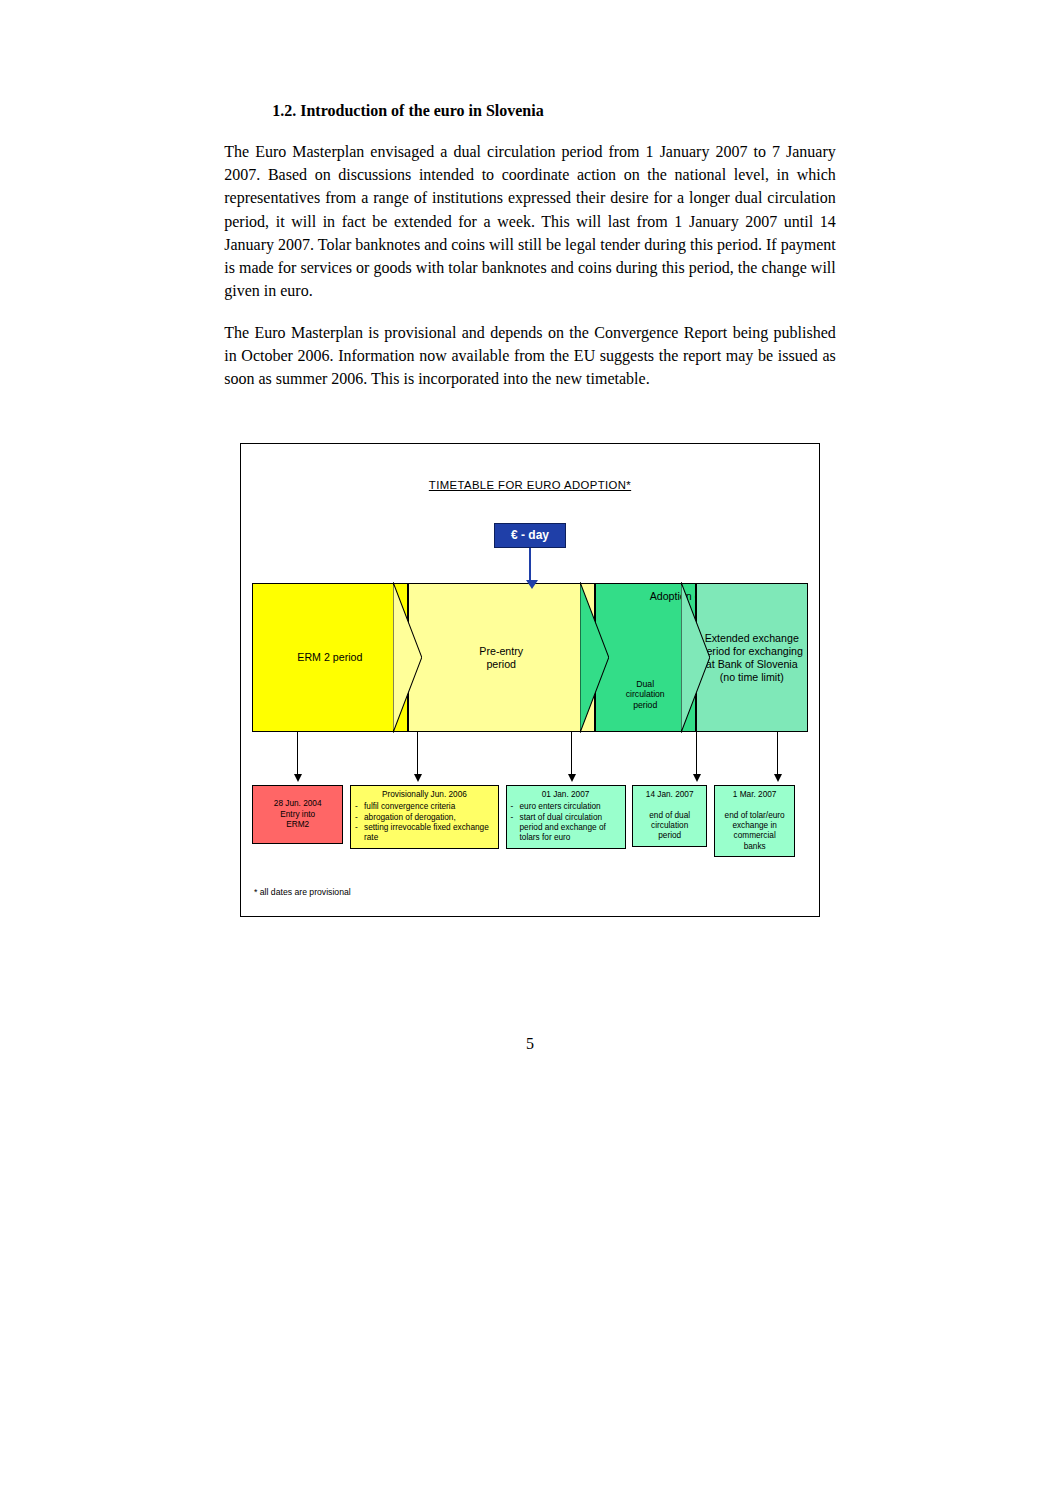1.2. Introduction of the euro in Slovenia
The Euro Masterplan envisaged a dual circulation period from 1 January 2007 to 7 January 2007. Based on discussions intended to coordinate action on the national level, in which representatives from a range of institutions expressed their desire for a longer dual circulation period, it will in fact be extended for a week. This will last from 1 January 2007 until 14 January 2007. Tolar banknotes and coins will still be legal tender during this period. If payment is made for services or goods with tolar banknotes and coins during this period, the change will given in euro.
The Euro Masterplan is provisional and depends on the Convergence Report being published in October 2006. Information now available from the EU suggests the report may be issued as soon as summer 2006. This is incorporated into the new timetable.
TIMETABLE FOR EURO ADOPTION*
€ - day
ERM 2 period
Pre-entry
period
Adoption of Euro Dual
circulation
period
Extended exchange
period for exchanging
at Bank of Slovenia
(no time limit)
28 Jun. 2004
Entry into
ERM2
Provisionally Jun. 2006
fulfil convergence criteria
abrogation of derogation,
setting irrevocable fixed exchange rate
01 Jan. 2007
euro enters circulation
start of dual circulation period and exchange of tolars for euro
14 Jan. 2007
end of dual
circulation
period
1 Mar. 2007
end of tolar/euro
exchange in
commercial
banks
* all dates are provisional
5